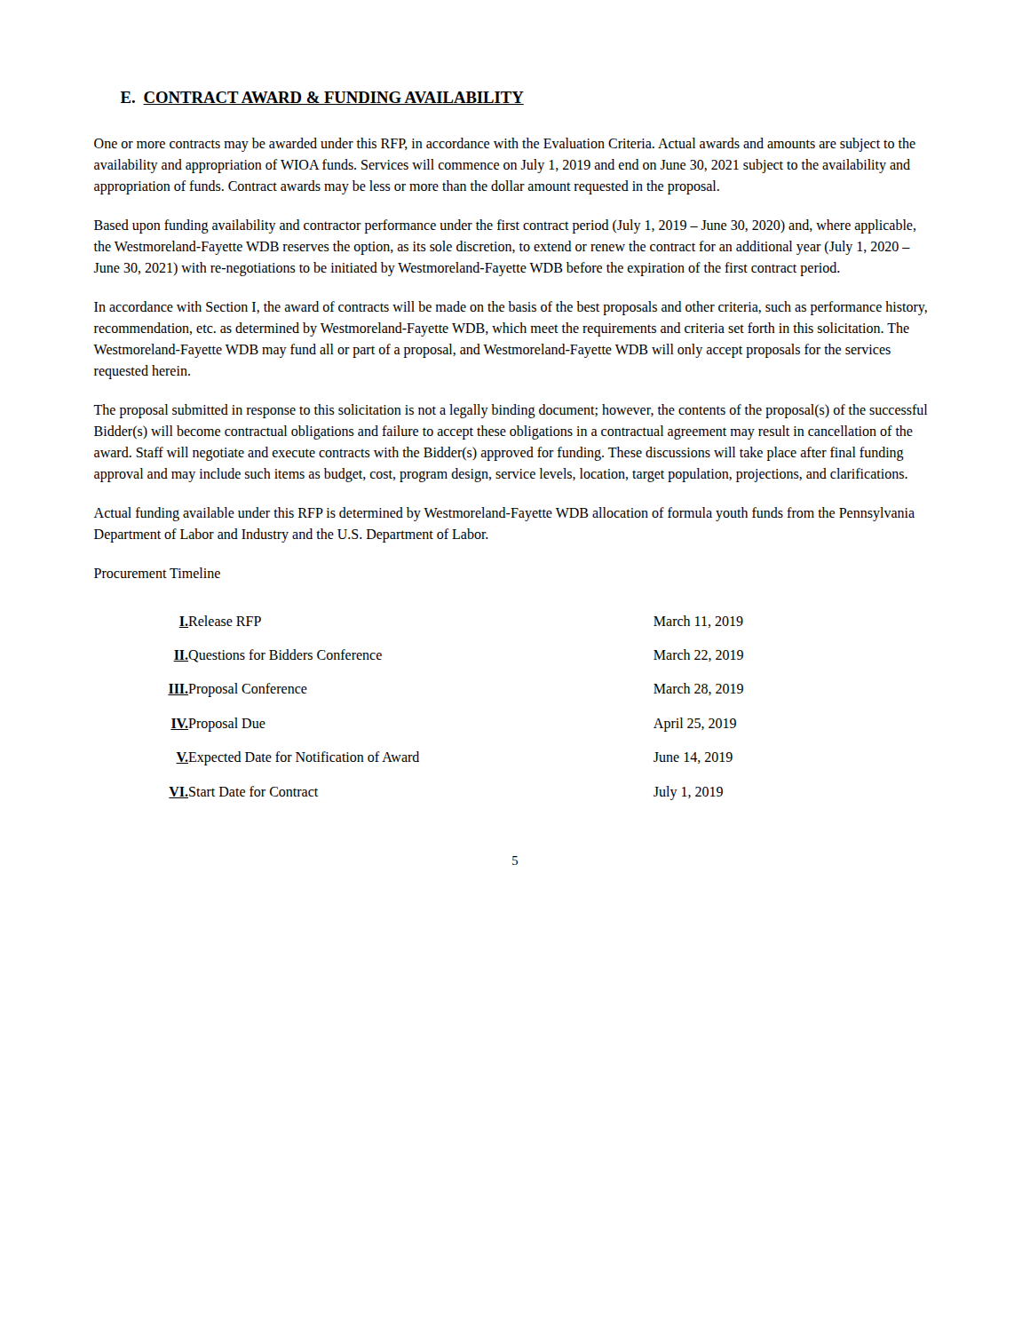E. CONTRACT AWARD & FUNDING AVAILABILITY
One or more contracts may be awarded under this RFP, in accordance with the Evaluation Criteria. Actual awards and amounts are subject to the availability and appropriation of WIOA funds. Services will commence on July 1, 2019 and end on June 30, 2021 subject to the availability and appropriation of funds. Contract awards may be less or more than the dollar amount requested in the proposal.
Based upon funding availability and contractor performance under the first contract period (July 1, 2019 – June 30, 2020) and, where applicable, the Westmoreland-Fayette WDB reserves the option, as its sole discretion, to extend or renew the contract for an additional year (July 1, 2020 – June 30, 2021) with re-negotiations to be initiated by Westmoreland-Fayette WDB before the expiration of the first contract period.
In accordance with Section I, the award of contracts will be made on the basis of the best proposals and other criteria, such as performance history, recommendation, etc. as determined by Westmoreland-Fayette WDB, which meet the requirements and criteria set forth in this solicitation. The Westmoreland-Fayette WDB may fund all or part of a proposal, and Westmoreland-Fayette WDB will only accept proposals for the services requested herein.
The proposal submitted in response to this solicitation is not a legally binding document; however, the contents of the proposal(s) of the successful Bidder(s) will become contractual obligations and failure to accept these obligations in a contractual agreement may result in cancellation of the award. Staff will negotiate and execute contracts with the Bidder(s) approved for funding. These discussions will take place after final funding approval and may include such items as budget, cost, program design, service levels, location, target population, projections, and clarifications.
Actual funding available under this RFP is determined by Westmoreland-Fayette WDB allocation of formula youth funds from the Pennsylvania Department of Labor and Industry and the U.S. Department of Labor.
Procurement Timeline
| I. | Release RFP | March 11, 2019 |
| II. | Questions for Bidders Conference | March 22, 2019 |
| III. | Proposal Conference | March 28, 2019 |
| IV. | Proposal Due | April 25, 2019 |
| V. | Expected Date for Notification of Award | June 14, 2019 |
| VI. | Start Date for Contract | July 1, 2019 |
5